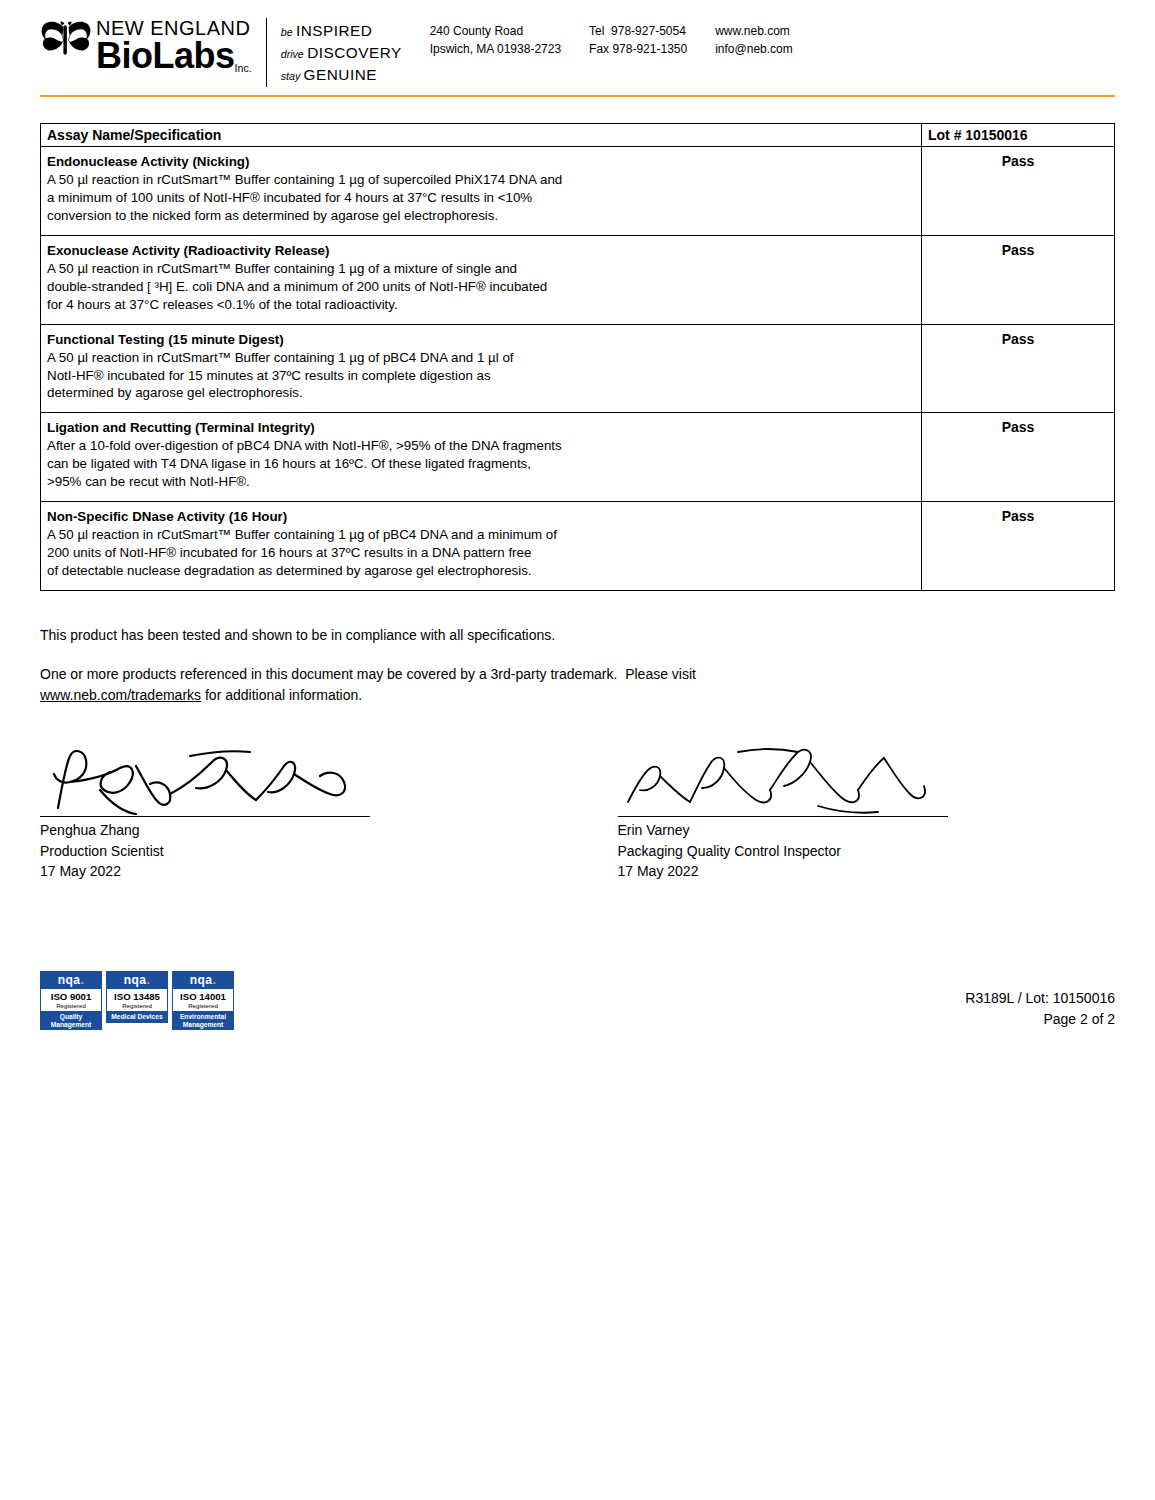NEW ENGLAND
BioLabs Inc.
be INSPIRED
drive DISCOVERY
stay GENUINE
240 County Road
Ipswich, MA 01938-2723
Tel 978-927-5054
Fax 978-921-1350
www.neb.com
info@neb.com
| Assay Name/Specification | Lot # 10150016 |
| --- | --- |
| Endonuclease Activity (Nicking) A 50 µl reaction in rCutSmart™ Buffer containing 1 µg of supercoiled PhiX174 DNA and a minimum of 100 units of NotI-HF® incubated for 4 hours at 37°C results in <10% conversion to the nicked form as determined by agarose gel electrophoresis. | Pass |
| Exonuclease Activity (Radioactivity Release) A 50 µl reaction in rCutSmart™ Buffer containing 1 µg of a mixture of single and double-stranded [ ³H] E. coli DNA and a minimum of 200 units of NotI-HF® incubated for 4 hours at 37°C releases <0.1% of the total radioactivity. | Pass |
| Functional Testing (15 minute Digest) A 50 µl reaction in rCutSmart™ Buffer containing 1 µg of pBC4 DNA and 1 µl of NotI-HF® incubated for 15 minutes at 37ºC results in complete digestion as determined by agarose gel electrophoresis. | Pass |
| Ligation and Recutting (Terminal Integrity) After a 10-fold over-digestion of pBC4 DNA with NotI-HF®, >95% of the DNA fragments can be ligated with T4 DNA ligase in 16 hours at 16ºC. Of these ligated fragments, >95% can be recut with NotI-HF®. | Pass |
| Non-Specific DNase Activity (16 Hour) A 50 µl reaction in rCutSmart™ Buffer containing 1 µg of pBC4 DNA and a minimum of 200 units of NotI-HF® incubated for 16 hours at 37ºC results in a DNA pattern free of detectable nuclease degradation as determined by agarose gel electrophoresis. | Pass |
This product has been tested and shown to be in compliance with all specifications.
One or more products referenced in this document may be covered by a 3rd-party trademark. Please visit
www.neb.com/trademarks for additional information.
Penghua Zhang
Production Scientist
17 May 2022
Erin Varney
Packaging Quality Control Inspector
17 May 2022
nqa.
ISO 9001
Registered
Quality
Management
nqa.
ISO 13485
Registered
Medical Devices
nqa.
ISO 14001
Registered
Environmental
Management
R3189L / Lot: 10150016
Page 2 of 2